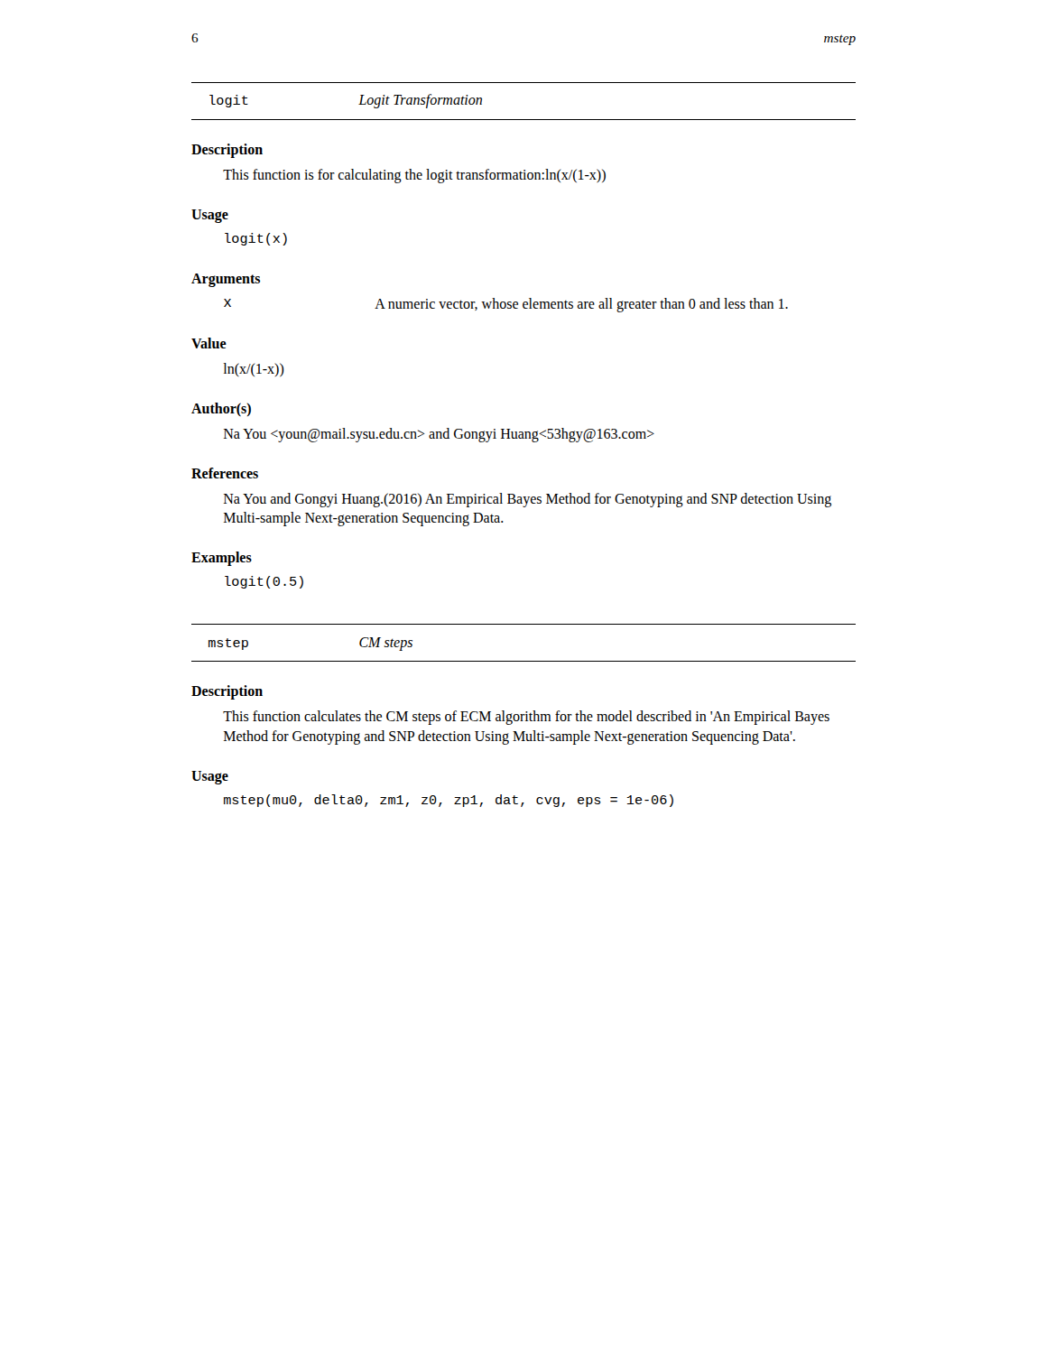6 mstep
logit Logit Transformation
Description
This function is for calculating the logit transformation:ln(x/(1-x))
Usage
logit(x)
Arguments
x
A numeric vector, whose elements are all greater than 0 and less than 1.
Value
ln(x/(1-x))
Author(s)
Na You <youn@mail.sysu.edu.cn> and Gongyi Huang<53hgy@163.com>
References
Na You and Gongyi Huang.(2016) An Empirical Bayes Method for Genotyping and SNP detection Using Multi-sample Next-generation Sequencing Data.
Examples
logit(0.5)
mstep CM steps
Description
This function calculates the CM steps of ECM algorithm for the model described in 'An Empirical Bayes Method for Genotyping and SNP detection Using Multi-sample Next-generation Sequencing Data'.
Usage
mstep(mu0, delta0, zm1, z0, zp1, dat, cvg, eps = 1e-06)